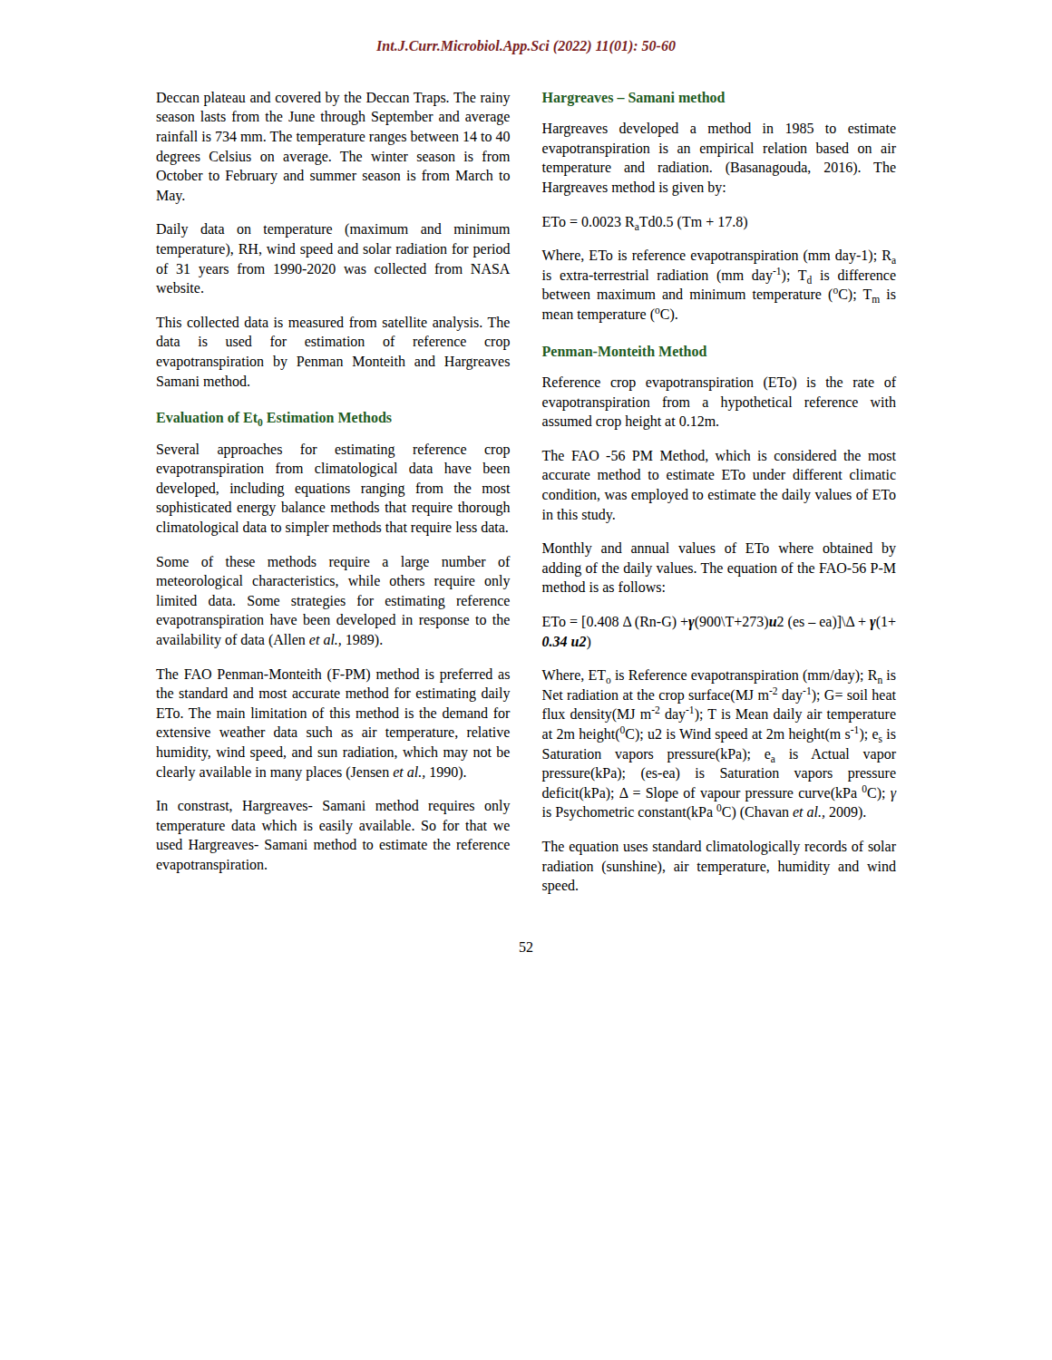Int.J.Curr.Microbiol.App.Sci (2022) 11(01): 50-60
Deccan plateau and covered by the Deccan Traps. The rainy season lasts from the June through September and average rainfall is 734 mm. The temperature ranges between 14 to 40 degrees Celsius on average. The winter season is from October to February and summer season is from March to May.
Daily data on temperature (maximum and minimum temperature), RH, wind speed and solar radiation for period of 31 years from 1990-2020 was collected from NASA website.
This collected data is measured from satellite analysis. The data is used for estimation of reference crop evapotranspiration by Penman Monteith and Hargreaves Samani method.
Evaluation of Et0 Estimation Methods
Several approaches for estimating reference crop evapotranspiration from climatological data have been developed, including equations ranging from the most sophisticated energy balance methods that require thorough climatological data to simpler methods that require less data.
Some of these methods require a large number of meteorological characteristics, while others require only limited data. Some strategies for estimating reference evapotranspiration have been developed in response to the availability of data (Allen et al., 1989).
The FAO Penman-Monteith (F-PM) method is preferred as the standard and most accurate method for estimating daily ETo. The main limitation of this method is the demand for extensive weather data such as air temperature, relative humidity, wind speed, and sun radiation, which may not be clearly available in many places (Jensen et al., 1990).
In constrast, Hargreaves- Samani method requires only temperature data which is easily available. So for that we used Hargreaves- Samani method to estimate the reference evapotranspiration.
Hargreaves – Samani method
Hargreaves developed a method in 1985 to estimate evapotranspiration is an empirical relation based on air temperature and radiation. (Basanagouda, 2016). The Hargreaves method is given by:
ETo = 0.0023 RaTd0.5 (Tm + 17.8)
Where, ETo is reference evapotranspiration (mm day-1); Ra is extra-terrestrial radiation (mm day-1); Td is difference between maximum and minimum temperature (oC); Tm is mean temperature (oC).
Penman-Monteith Method
Reference crop evapotranspiration (ETo) is the rate of evapotranspiration from a hypothetical reference with assumed crop height at 0.12m.
The FAO -56 PM Method, which is considered the most accurate method to estimate ETo under different climatic condition, was employed to estimate the daily values of ETo in this study.
Monthly and annual values of ETo where obtained by adding of the daily values. The equation of the FAO-56 P-M method is as follows:
ETo = [0.408 Δ (Rn-G) +γ(900\T+273)u2 (es – ea)]\Δ + γ(1+ 0.34 u2)
Where, ETo is Reference evapotranspiration (mm/day); Rn is Net radiation at the crop surface(MJ m-2 day-1); G= soil heat flux density(MJ m-2 day-1); T is Mean daily air temperature at 2m height(0C); u2 is Wind speed at 2m height(m s-1); es is Saturation vapors pressure(kPa); ea is Actual vapor pressure(kPa); (es-ea) is Saturation vapors pressure deficit(kPa); Δ = Slope of vapour pressure curve(kPa 0C); γ is Psychometric constant(kPa 0C) (Chavan et al., 2009).
The equation uses standard climatologically records of solar radiation (sunshine), air temperature, humidity and wind speed.
52